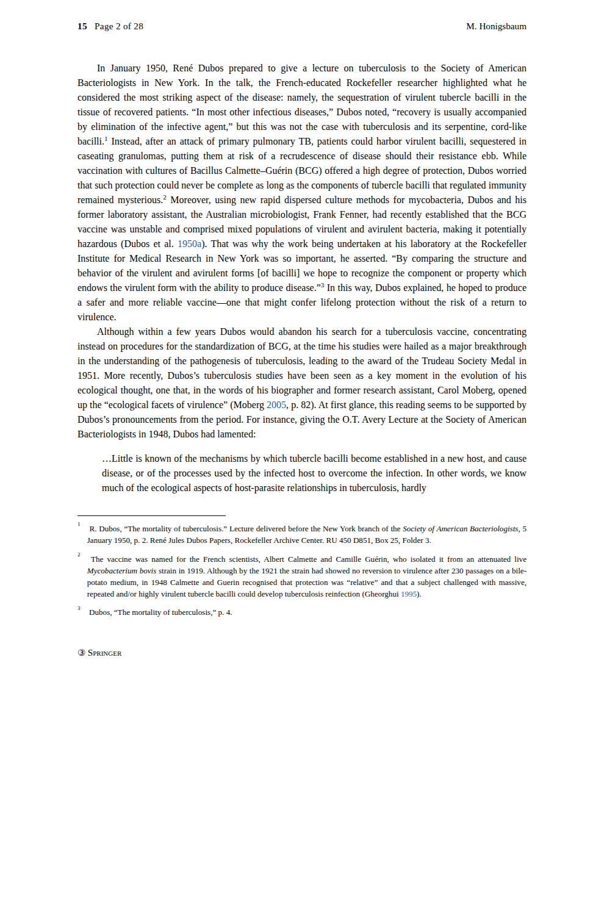15 Page 2 of 28 M. Honigsbaum
In January 1950, René Dubos prepared to give a lecture on tuberculosis to the Society of American Bacteriologists in New York. In the talk, the French-educated Rockefeller researcher highlighted what he considered the most striking aspect of the disease: namely, the sequestration of virulent tubercle bacilli in the tissue of recovered patients. “In most other infectious diseases,” Dubos noted, “recovery is usually accompanied by elimination of the infective agent,” but this was not the case with tuberculosis and its serpentine, cord-like bacilli.1 Instead, after an attack of primary pulmonary TB, patients could harbor virulent bacilli, sequestered in caseating granulomas, putting them at risk of a recrudescence of disease should their resistance ebb. While vaccination with cultures of Bacillus Calmette–Guérin (BCG) offered a high degree of protection, Dubos worried that such protection could never be complete as long as the components of tubercle bacilli that regulated immunity remained mysterious.2 Moreover, using new rapid dispersed culture methods for mycobacteria, Dubos and his former laboratory assistant, the Australian microbiologist, Frank Fenner, had recently established that the BCG vaccine was unstable and comprised mixed populations of virulent and avirulent bacteria, making it potentially hazardous (Dubos et al. 1950a). That was why the work being undertaken at his laboratory at the Rockefeller Institute for Medical Research in New York was so important, he asserted. “By comparing the structure and behavior of the virulent and avirulent forms [of bacilli] we hope to recognize the component or property which endows the virulent form with the ability to produce disease.”3 In this way, Dubos explained, he hoped to produce a safer and more reliable vaccine—one that might confer lifelong protection without the risk of a return to virulence.
Although within a few years Dubos would abandon his search for a tuberculosis vaccine, concentrating instead on procedures for the standardization of BCG, at the time his studies were hailed as a major breakthrough in the understanding of the pathogenesis of tuberculosis, leading to the award of the Trudeau Society Medal in 1951. More recently, Dubos’s tuberculosis studies have been seen as a key moment in the evolution of his ecological thought, one that, in the words of his biographer and former research assistant, Carol Moberg, opened up the “ecological facets of virulence” (Moberg 2005, p. 82). At first glance, this reading seems to be supported by Dubos’s pronouncements from the period. For instance, giving the O.T. Avery Lecture at the Society of American Bacteriologists in 1948, Dubos had lamented:
…Little is known of the mechanisms by which tubercle bacilli become established in a new host, and cause disease, or of the processes used by the infected host to overcome the infection. In other words, we know much of the ecological aspects of host-parasite relationships in tuberculosis, hardly
1 R. Dubos, “The mortality of tuberculosis.” Lecture delivered before the New York branch of the Society of American Bacteriologists, 5 January 1950, p. 2. René Jules Dubos Papers, Rockefeller Archive Center. RU 450 D851, Box 25, Folder 3.
2 The vaccine was named for the French scientists, Albert Calmette and Camille Guérin, who isolated it from an attenuated live Mycobacterium bovis strain in 1919. Although by the 1921 the strain had showed no reversion to virulence after 230 passages on a bile-potato medium, in 1948 Calmette and Guerin recognised that protection was “relative” and that a subject challenged with massive, repeated and/or highly virulent tubercle bacilli could develop tuberculosis reinfection (Gheorghui 1995).
3 Dubos, “The mortality of tuberculosis,” p. 4.
③ Springer